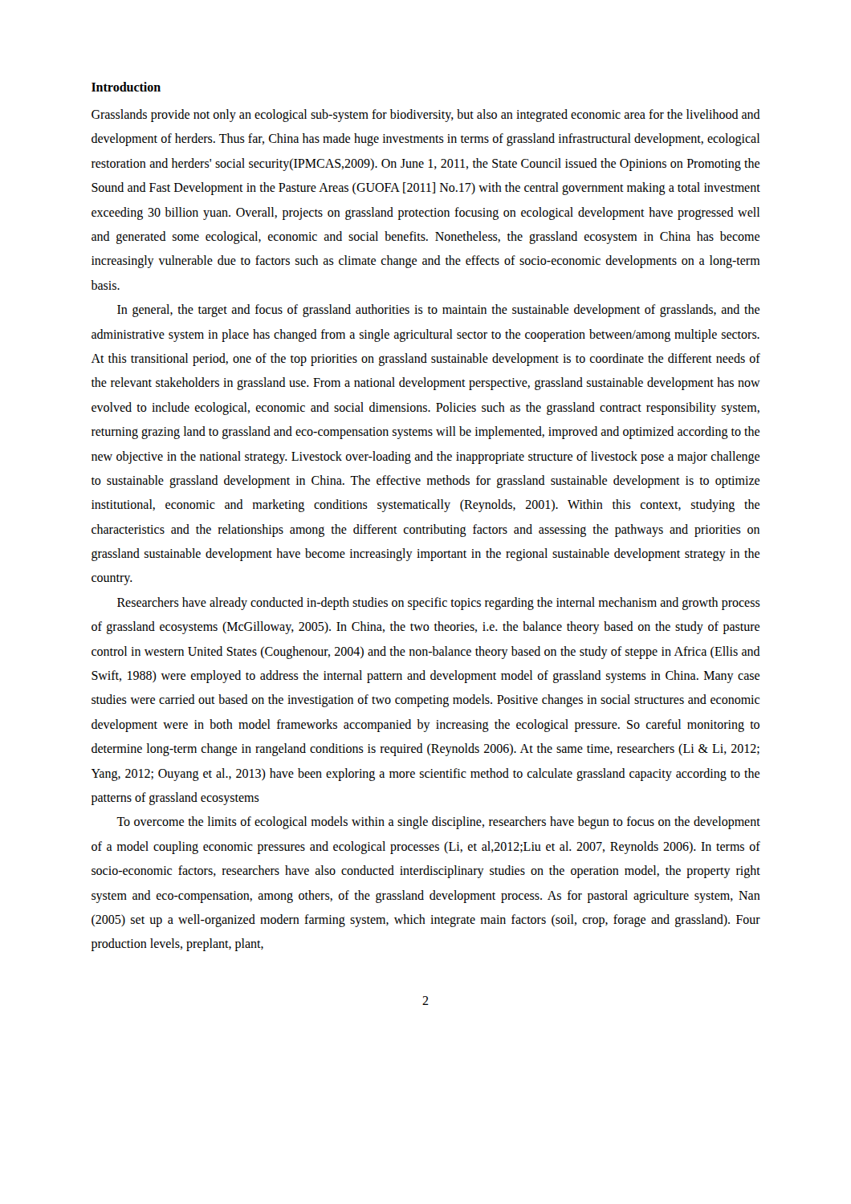Introduction
Grasslands provide not only an ecological sub-system for biodiversity, but also an integrated economic area for the livelihood and development of herders. Thus far, China has made huge investments in terms of grassland infrastructural development, ecological restoration and herders' social security(IPMCAS,2009). On June 1, 2011, the State Council issued the Opinions on Promoting the Sound and Fast Development in the Pasture Areas (GUOFA [2011] No.17) with the central government making a total investment exceeding 30 billion yuan. Overall, projects on grassland protection focusing on ecological development have progressed well and generated some ecological, economic and social benefits. Nonetheless, the grassland ecosystem in China has become increasingly vulnerable due to factors such as climate change and the effects of socio-economic developments on a long-term basis.
In general, the target and focus of grassland authorities is to maintain the sustainable development of grasslands, and the administrative system in place has changed from a single agricultural sector to the cooperation between/among multiple sectors. At this transitional period, one of the top priorities on grassland sustainable development is to coordinate the different needs of the relevant stakeholders in grassland use. From a national development perspective, grassland sustainable development has now evolved to include ecological, economic and social dimensions. Policies such as the grassland contract responsibility system, returning grazing land to grassland and eco-compensation systems will be implemented, improved and optimized according to the new objective in the national strategy. Livestock over-loading and the inappropriate structure of livestock pose a major challenge to sustainable grassland development in China. The effective methods for grassland sustainable development is to optimize institutional, economic and marketing conditions systematically (Reynolds, 2001). Within this context, studying the characteristics and the relationships among the different contributing factors and assessing the pathways and priorities on grassland sustainable development have become increasingly important in the regional sustainable development strategy in the country.
Researchers have already conducted in-depth studies on specific topics regarding the internal mechanism and growth process of grassland ecosystems (McGilloway, 2005). In China, the two theories, i.e. the balance theory based on the study of pasture control in western United States (Coughenour, 2004) and the non-balance theory based on the study of steppe in Africa (Ellis and Swift, 1988) were employed to address the internal pattern and development model of grassland systems in China. Many case studies were carried out based on the investigation of two competing models. Positive changes in social structures and economic development were in both model frameworks accompanied by increasing the ecological pressure. So careful monitoring to determine long-term change in rangeland conditions is required (Reynolds 2006). At the same time, researchers (Li & Li, 2012; Yang, 2012; Ouyang et al., 2013) have been exploring a more scientific method to calculate grassland capacity according to the patterns of grassland ecosystems
To overcome the limits of ecological models within a single discipline, researchers have begun to focus on the development of a model coupling economic pressures and ecological processes (Li, et al,2012;Liu et al. 2007, Reynolds 2006). In terms of socio-economic factors, researchers have also conducted interdisciplinary studies on the operation model, the property right system and eco-compensation, among others, of the grassland development process. As for pastoral agriculture system, Nan (2005) set up a well-organized modern farming system, which integrate main factors (soil, crop, forage and grassland). Four production levels, preplant, plant,
2